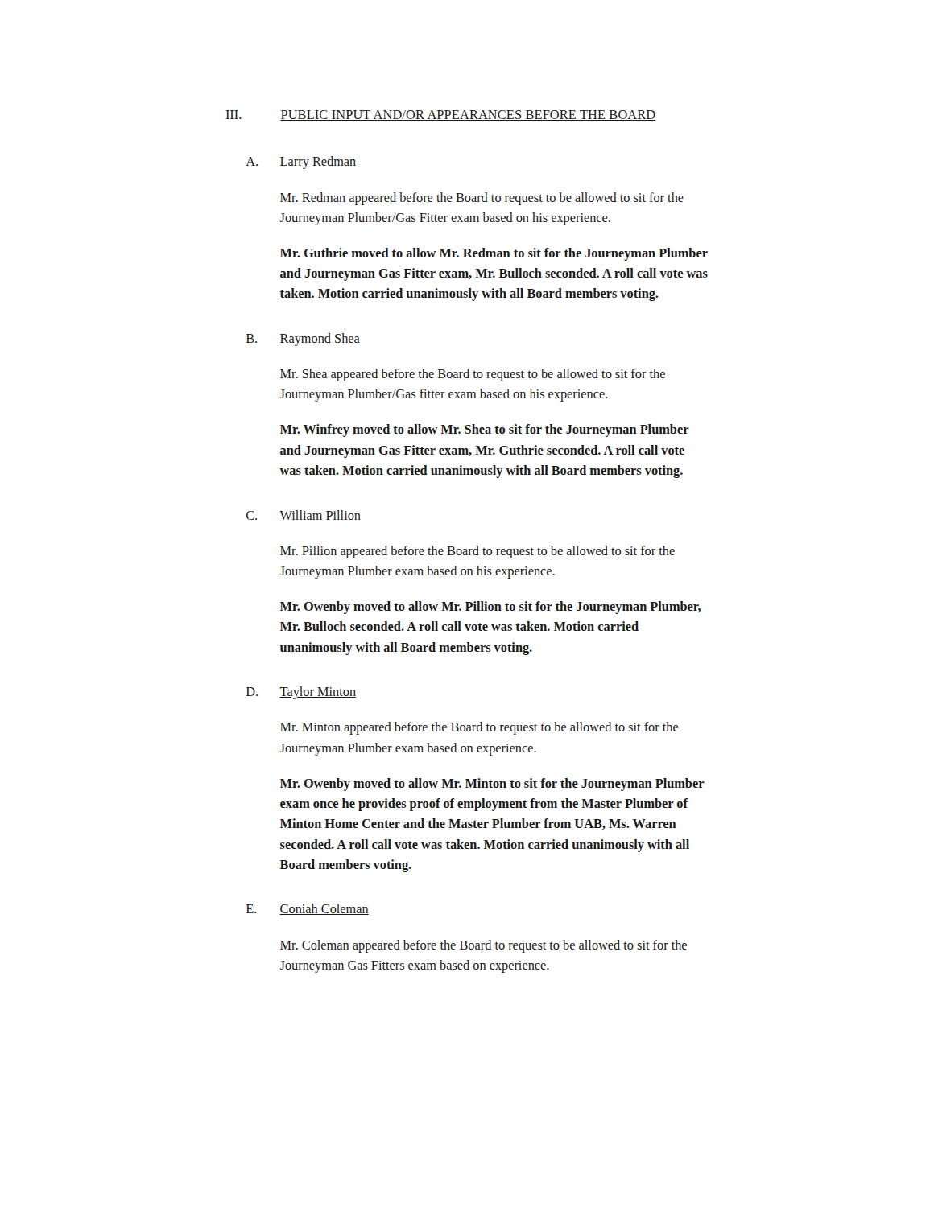III.
PUBLIC INPUT AND/OR APPEARANCES BEFORE THE BOARD
A.
Larry Redman
Mr. Redman appeared before the Board to request to be allowed to sit for the Journeyman Plumber/Gas Fitter exam based on his experience.
Mr. Guthrie moved to allow Mr. Redman to sit for the Journeyman Plumber and Journeyman Gas Fitter exam, Mr. Bulloch seconded. A roll call vote was taken. Motion carried unanimously with all Board members voting.
B.
Raymond Shea
Mr. Shea appeared before the Board to request to be allowed to sit for the Journeyman Plumber/Gas fitter exam based on his experience.
Mr. Winfrey moved to allow Mr. Shea to sit for the Journeyman Plumber and Journeyman Gas Fitter exam, Mr. Guthrie seconded. A roll call vote was taken. Motion carried unanimously with all Board members voting.
C.
William Pillion
Mr. Pillion appeared before the Board to request to be allowed to sit for the Journeyman Plumber exam based on his experience.
Mr. Owenby moved to allow Mr. Pillion to sit for the Journeyman Plumber, Mr. Bulloch seconded. A roll call vote was taken. Motion carried unanimously with all Board members voting.
D.
Taylor Minton
Mr. Minton appeared before the Board to request to be allowed to sit for the Journeyman Plumber exam based on experience.
Mr. Owenby moved to allow Mr. Minton to sit for the Journeyman Plumber exam once he provides proof of employment from the Master Plumber of Minton Home Center and the Master Plumber from UAB, Ms. Warren seconded. A roll call vote was taken. Motion carried unanimously with all Board members voting.
E.
Coniah Coleman
Mr. Coleman appeared before the Board to request to be allowed to sit for the Journeyman Gas Fitters exam based on experience.